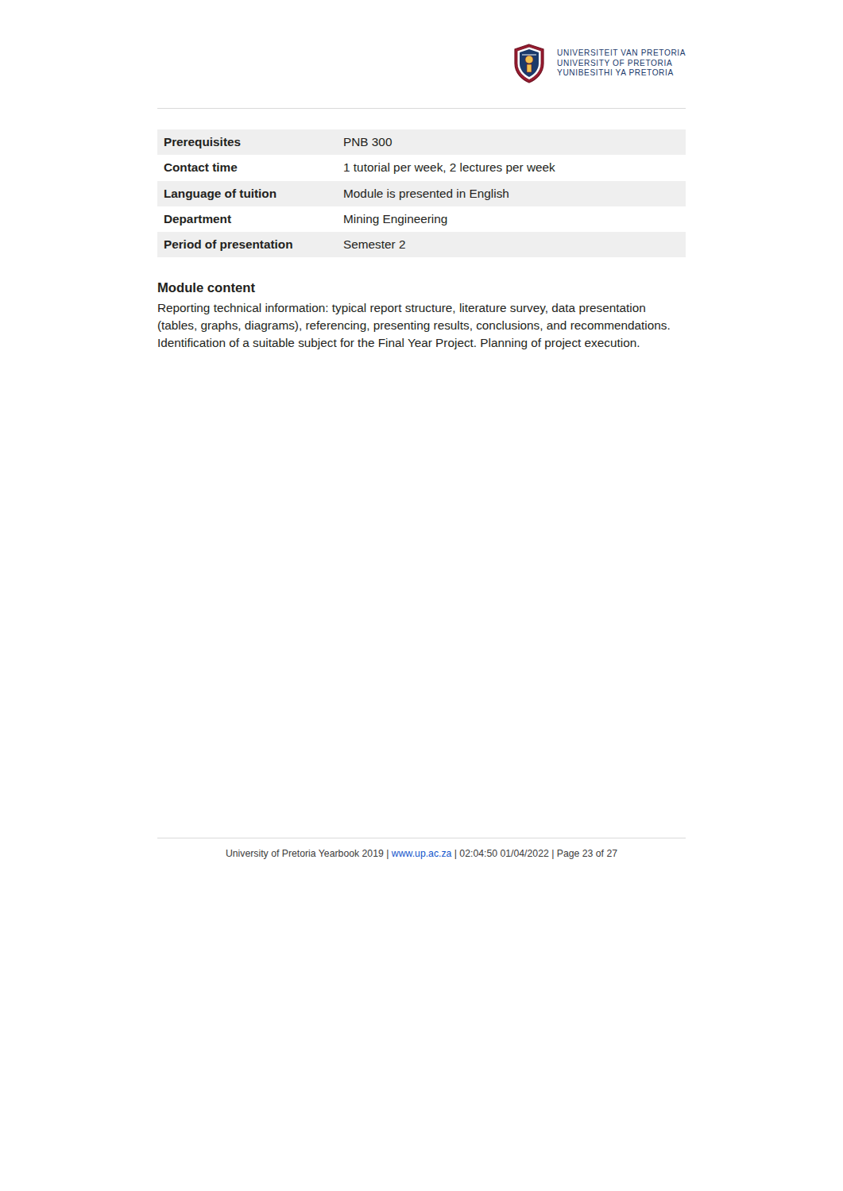Universiteit van Pretoria
University of Pretoria
Yunibesithi ya Pretoria
| Prerequisites | PNB 300 |
| Contact time | 1 tutorial per week, 2 lectures per week |
| Language of tuition | Module is presented in English |
| Department | Mining Engineering |
| Period of presentation | Semester 2 |
Module content
Reporting technical information: typical report structure, literature survey, data presentation (tables, graphs, diagrams), referencing, presenting results, conclusions, and recommendations. Identification of a suitable subject for the Final Year Project. Planning of project execution.
University of Pretoria Yearbook 2019 | www.up.ac.za | 02:04:50 01/04/2022 | Page 23 of 27